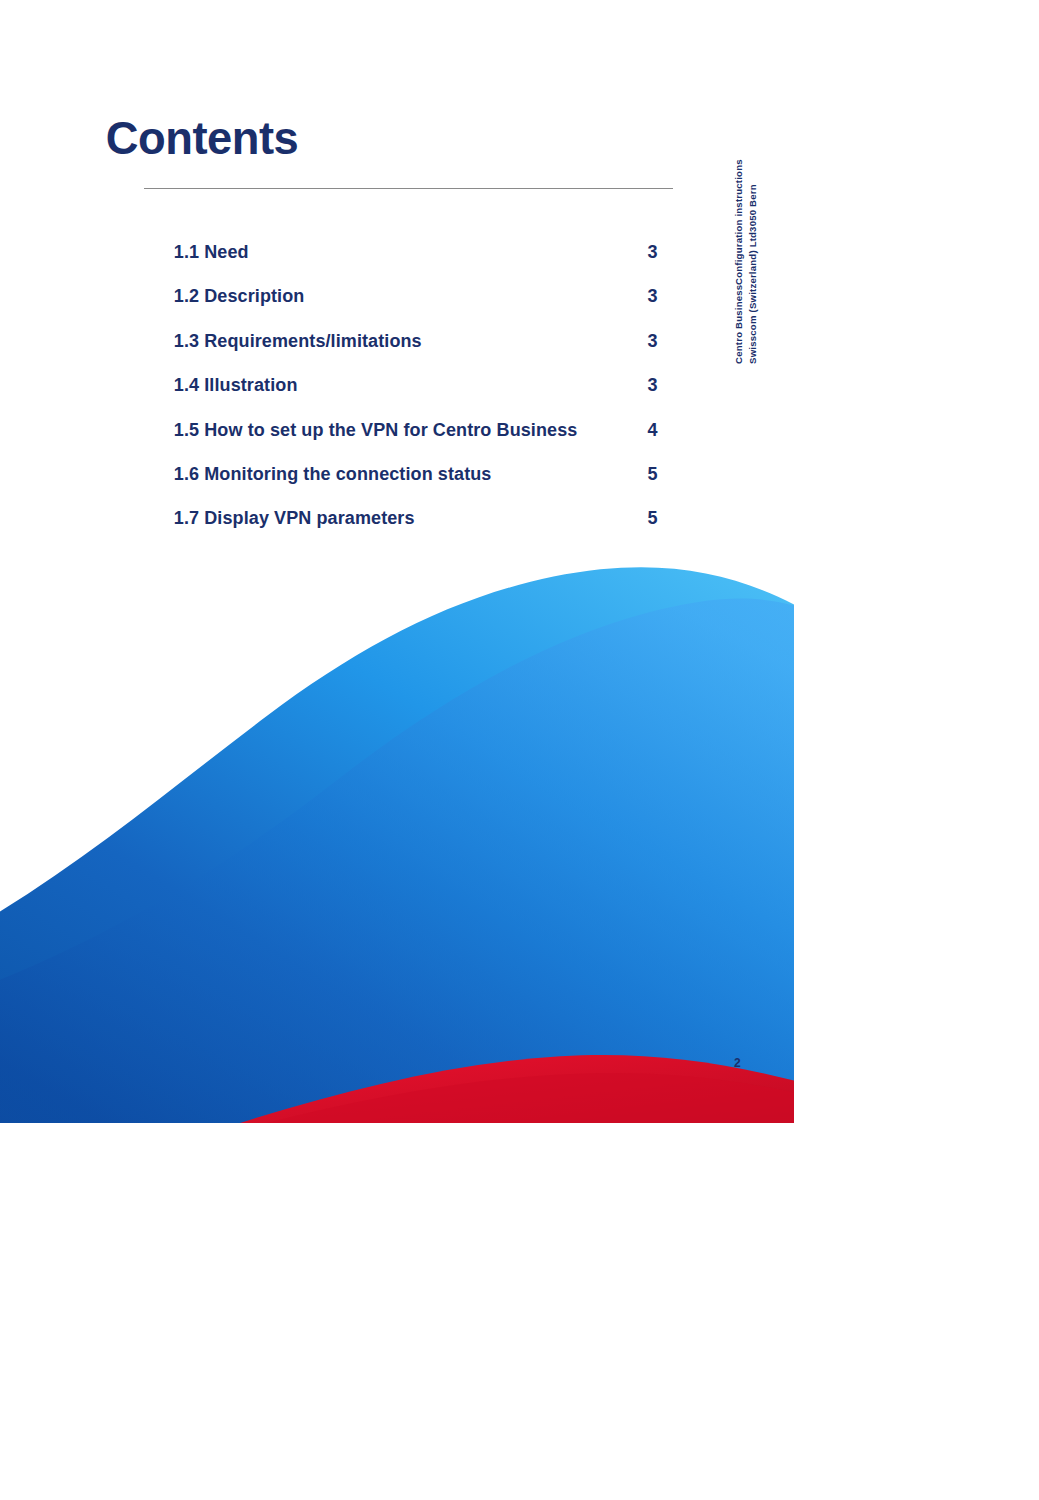Contents
1.1 Need 3
1.2 Description 3
1.3 Requirements/limitations 3
1.4 Illustration 3
1.5 How to set up the VPN for Centro Business 4
1.6 Monitoring the connection status 5
1.7 Display VPN parameters 5
Centro Business
Configuration instructions
Swisscom (Switzerland) Ltd
3050 Bern
2